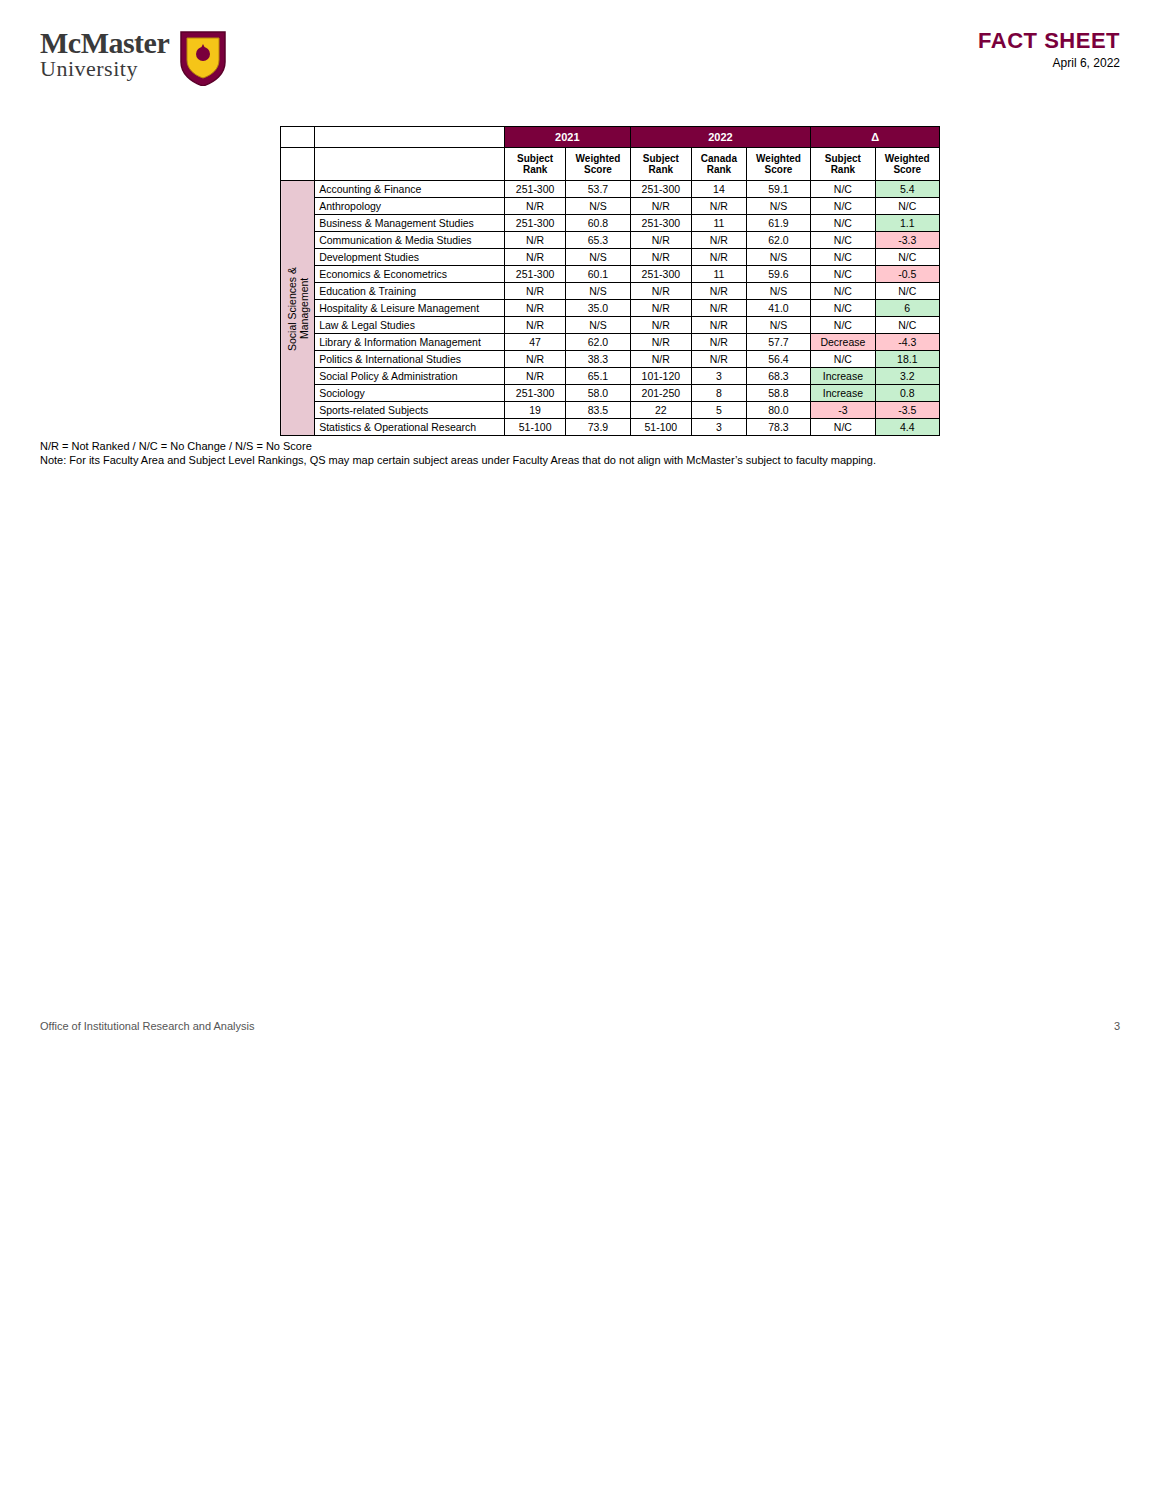McMaster
University
FACT SHEET
April 6, 2022
| | | 2021 | 2022 | Δ |
| --- | --- | --- | --- | --- |
| | | Subject Rank | Weighted Score | Subject Rank | Canada Rank | Weighted Score | Subject Rank | Weighted Score |
| Social Sciences & Management | Accounting & Finance | 251-300 | 53.7 | 251-300 | 14 | 59.1 | N/C | 5.4 |
| Anthropology | N/R | N/S | N/R | N/R | N/S | N/C | N/C |
| Business & Management Studies | 251-300 | 60.8 | 251-300 | 11 | 61.9 | N/C | 1.1 |
| Communication & Media Studies | N/R | 65.3 | N/R | N/R | 62.0 | N/C | -3.3 |
| Development Studies | N/R | N/S | N/R | N/R | N/S | N/C | N/C |
| Economics & Econometrics | 251-300 | 60.1 | 251-300 | 11 | 59.6 | N/C | -0.5 |
| Education & Training | N/R | N/S | N/R | N/R | N/S | N/C | N/C |
| Hospitality & Leisure Management | N/R | 35.0 | N/R | N/R | 41.0 | N/C | 6 |
| Law & Legal Studies | N/R | N/S | N/R | N/R | N/S | N/C | N/C |
| Library & Information Management | 47 | 62.0 | N/R | N/R | 57.7 | Decrease | -4.3 |
| Politics & International Studies | N/R | 38.3 | N/R | N/R | 56.4 | N/C | 18.1 |
| Social Policy & Administration | N/R | 65.1 | 101-120 | 3 | 68.3 | Increase | 3.2 |
| Sociology | 251-300 | 58.0 | 201-250 | 8 | 58.8 | Increase | 0.8 |
| Sports-related Subjects | 19 | 83.5 | 22 | 5 | 80.0 | -3 | -3.5 |
| Statistics & Operational Research | 51-100 | 73.9 | 51-100 | 3 | 78.3 | N/C | 4.4 |
N/R = Not Ranked / N/C = No Change / N/S = No Score
Note: For its Faculty Area and Subject Level Rankings, QS may map certain subject areas under Faculty Areas that do not align with McMaster’s subject to faculty mapping.
Office of Institutional Research and Analysis
3